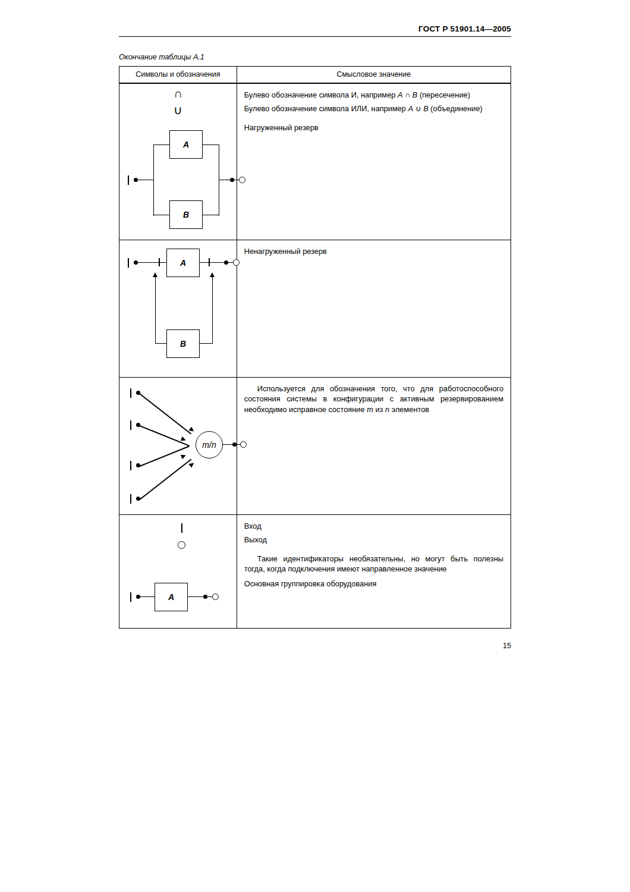ГОСТ Р 51901.14—2005
Окончание таблицы А.1
| Символы и обозначения | Смысловое значение |
| --- | --- |
| ∩ ∪ A B | Булево обозначение символа И, например A ∩ B (пересечение) Булево обозначение символа ИЛИ, например A ∪ B (объединение) Нагруженный резерв |
| A B | Ненагруженный резерв |
| m/n | Используется для обозначения того, что для работоспособного состояния системы в конфигурации с активным резервированием необходимо исправное состояние m из n элементов |
| A | Вход Выход Такие идентификаторы необязательны, но могут быть полезны тогда, когда подключения имеют направленное значение Основная группировка оборудования |
15